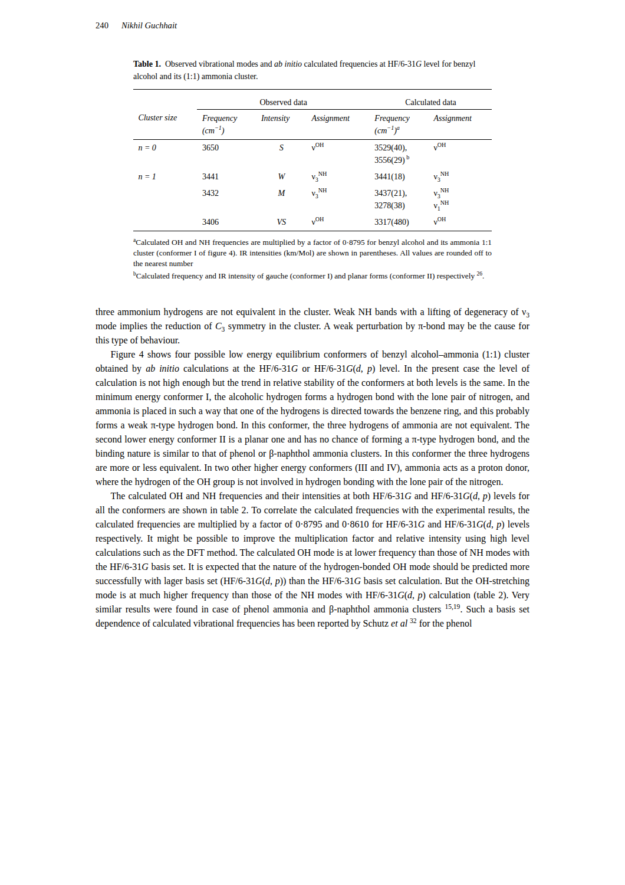240 Nikhil Guchhait
Table 1. Observed vibrational modes and ab initio calculated frequencies at HF/6-31G level for benzyl alcohol and its (1:1) ammonia cluster.
| | Observed data | Calculated data |
| --- | --- | --- |
| Cluster size | Frequency (cm −1 ) | Intensity | Assignment | Frequency (cm −1 ) a | Assignment |
| n = 0 | 3650 | S | ν OH | 3529(40), 3556(29) b | ν OH |
| n = 1 | 3441 | W | ν 3 NH | 3441(18) | ν 3 NH |
| | 3432 | M | ν 3 NH | 3437(21), 3278(38) | ν 3 NH ν 1 NH |
| | 3406 | VS | ν OH | 3317(480) | ν OH |
aCalculated OH and NH frequencies are multiplied by a factor of 0·8795 for benzyl alcohol and its ammonia 1:1 cluster (conformer I of figure 4). IR intensities (km/Mol) are shown in parentheses. All values are rounded off to the nearest number
bCalculated frequency and IR intensity of gauche (conformer I) and planar forms (conformer II) respectively 26.
three ammonium hydrogens are not equivalent in the cluster. Weak NH bands with a lifting of degeneracy of ν3 mode implies the reduction of C3 symmetry in the cluster. A weak perturbation by π-bond may be the cause for this type of behaviour.
Figure 4 shows four possible low energy equilibrium conformers of benzyl alcohol–ammonia (1:1) cluster obtained by ab initio calculations at the HF/6-31G or HF/6-31G(d, p) level. In the present case the level of calculation is not high enough but the trend in relative stability of the conformers at both levels is the same. In the minimum energy conformer I, the alcoholic hydrogen forms a hydrogen bond with the lone pair of nitrogen, and ammonia is placed in such a way that one of the hydrogens is directed towards the benzene ring, and this probably forms a weak π-type hydrogen bond. In this conformer, the three hydrogens of ammonia are not equivalent. The second lower energy conformer II is a planar one and has no chance of forming a π-type hydrogen bond, and the binding nature is similar to that of phenol or β-naphthol ammonia clusters. In this conformer the three hydrogens are more or less equivalent. In two other higher energy conformers (III and IV), ammonia acts as a proton donor, where the hydrogen of the OH group is not involved in hydrogen bonding with the lone pair of the nitrogen.
The calculated OH and NH frequencies and their intensities at both HF/6-31G and HF/6-31G(d, p) levels for all the conformers are shown in table 2. To correlate the calculated frequencies with the experimental results, the calculated frequencies are multiplied by a factor of 0·8795 and 0·8610 for HF/6-31G and HF/6-31G(d, p) levels respectively. It might be possible to improve the multiplication factor and relative intensity using high level calculations such as the DFT method. The calculated OH mode is at lower frequency than those of NH modes with the HF/6-31G basis set. It is expected that the nature of the hydrogen-bonded OH mode should be predicted more successfully with lager basis set (HF/6-31G(d, p)) than the HF/6-31G basis set calculation. But the OH-stretching mode is at much higher frequency than those of the NH modes with HF/6-31G(d, p) calculation (table 2). Very similar results were found in case of phenol ammonia and β-naphthol ammonia clusters 15,19. Such a basis set dependence of calculated vibrational frequencies has been reported by Schutz et al 32 for the phenol